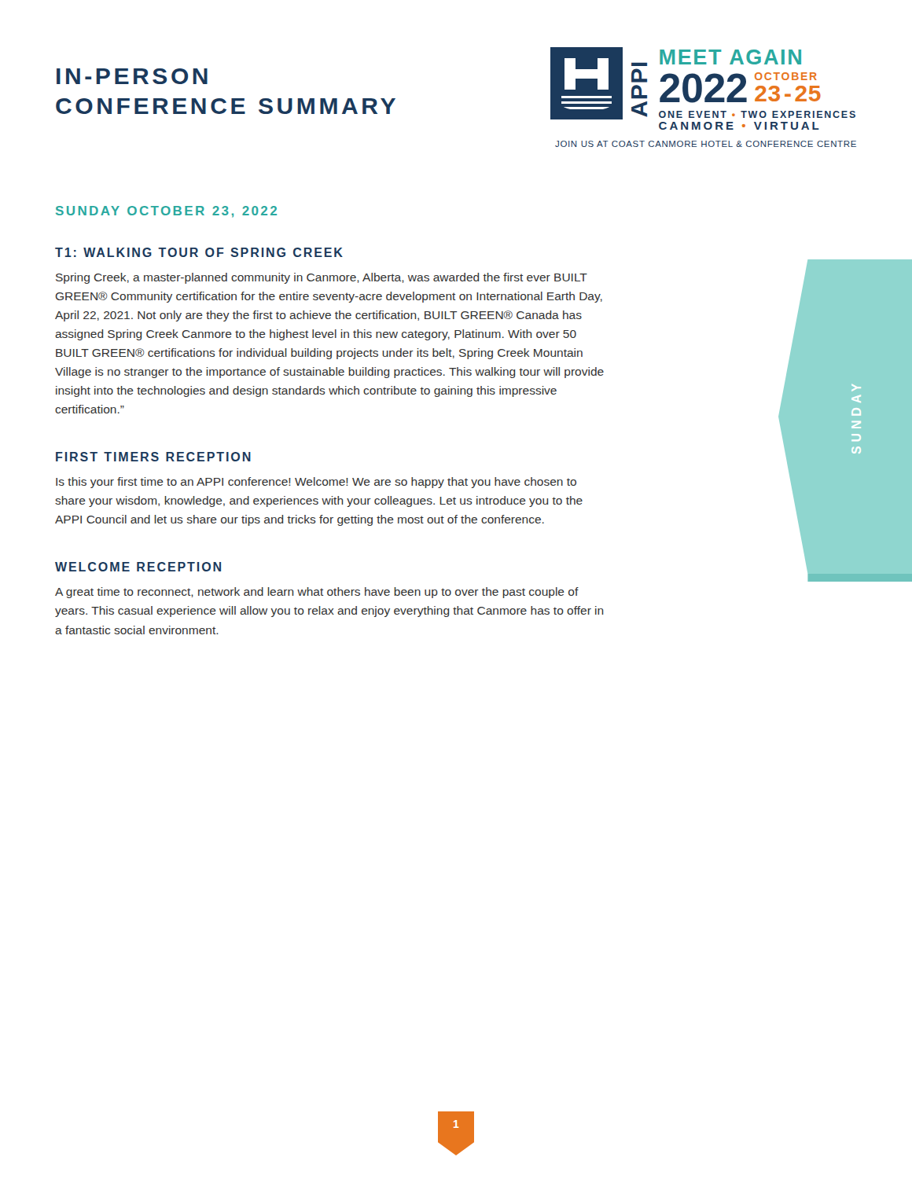In-Person
Conference Summary
APPI
Meet Again
2022
October
23 - 25
One Event • Two Experiences
Canmore • Virtual
Join us at Coast Canmore Hotel & Conference Centre
Sunday
Sunday October 23, 2022
T1: Walking Tour of Spring Creek
Spring Creek, a master-planned community in Canmore, Alberta, was awarded the first ever BUILT GREEN® Community certification for the entire seventy-acre development on International Earth Day, April 22, 2021. Not only are they the first to achieve the certification, BUILT GREEN® Canada has assigned Spring Creek Canmore to the highest level in this new category, Platinum. With over 50 BUILT GREEN® certifications for individual building projects under its belt, Spring Creek Mountain Village is no stranger to the importance of sustainable building practices. This walking tour will provide insight into the technologies and design standards which contribute to gaining this impressive certification.”
First Timers Reception
Is this your first time to an APPI conference! Welcome! We are so happy that you have chosen to share your wisdom, knowledge, and experiences with your colleagues. Let us introduce you to the APPI Council and let us share our tips and tricks for getting the most out of the conference.
Welcome Reception
A great time to reconnect, network and learn what others have been up to over the past couple of years. This casual experience will allow you to relax and enjoy everything that Canmore has to offer in a fantastic social environment.
1